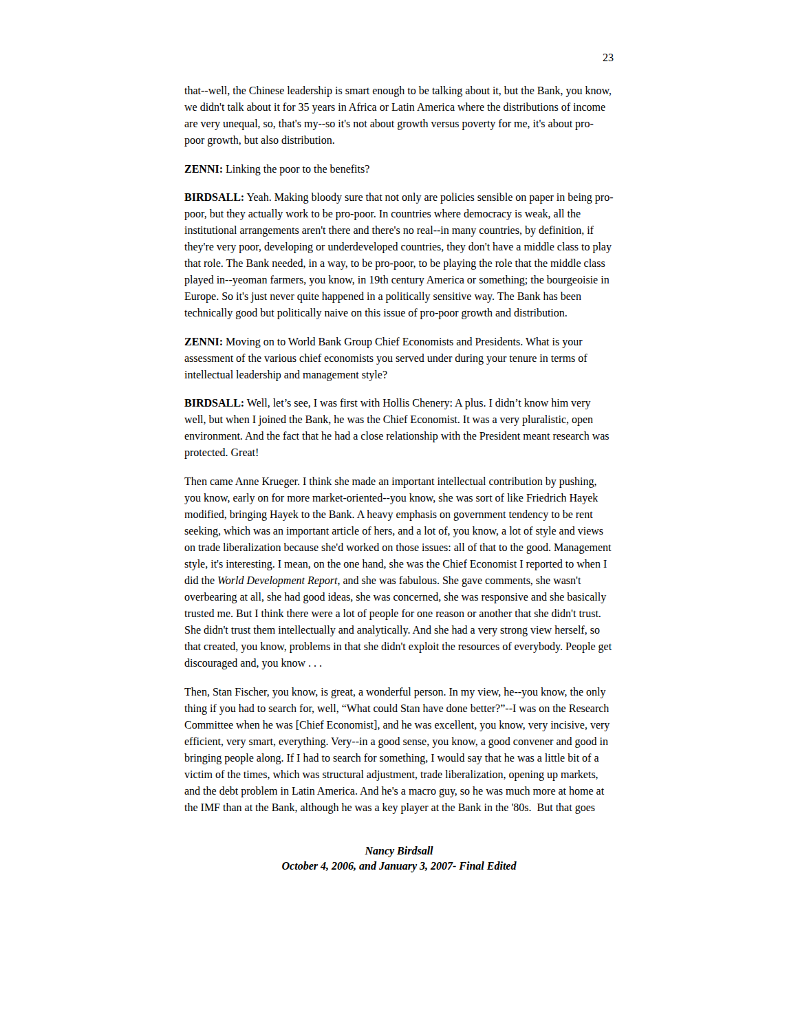23
that--well, the Chinese leadership is smart enough to be talking about it, but the Bank, you know, we didn't talk about it for 35 years in Africa or Latin America where the distributions of income are very unequal, so, that's my--so it's not about growth versus poverty for me, it's about pro-poor growth, but also distribution.
ZENNI: Linking the poor to the benefits?
BIRDSALL: Yeah. Making bloody sure that not only are policies sensible on paper in being pro-poor, but they actually work to be pro-poor. In countries where democracy is weak, all the institutional arrangements aren't there and there's no real--in many countries, by definition, if they're very poor, developing or underdeveloped countries, they don't have a middle class to play that role. The Bank needed, in a way, to be pro-poor, to be playing the role that the middle class played in--yeoman farmers, you know, in 19th century America or something; the bourgeoisie in Europe. So it's just never quite happened in a politically sensitive way. The Bank has been technically good but politically naive on this issue of pro-poor growth and distribution.
ZENNI: Moving on to World Bank Group Chief Economists and Presidents. What is your assessment of the various chief economists you served under during your tenure in terms of intellectual leadership and management style?
BIRDSALL: Well, let’s see, I was first with Hollis Chenery: A plus. I didn’t know him very well, but when I joined the Bank, he was the Chief Economist. It was a very pluralistic, open environment. And the fact that he had a close relationship with the President meant research was protected. Great!
Then came Anne Krueger. I think she made an important intellectual contribution by pushing, you know, early on for more market-oriented--you know, she was sort of like Friedrich Hayek modified, bringing Hayek to the Bank. A heavy emphasis on government tendency to be rent seeking, which was an important article of hers, and a lot of, you know, a lot of style and views on trade liberalization because she'd worked on those issues: all of that to the good. Management style, it's interesting. I mean, on the one hand, she was the Chief Economist I reported to when I did the World Development Report, and she was fabulous. She gave comments, she wasn't overbearing at all, she had good ideas, she was concerned, she was responsive and she basically trusted me. But I think there were a lot of people for one reason or another that she didn't trust. She didn't trust them intellectually and analytically. And she had a very strong view herself, so that created, you know, problems in that she didn't exploit the resources of everybody. People get discouraged and, you know . . .
Then, Stan Fischer, you know, is great, a wonderful person. In my view, he--you know, the only thing if you had to search for, well, “What could Stan have done better?”--I was on the Research Committee when he was [Chief Economist], and he was excellent, you know, very incisive, very efficient, very smart, everything. Very--in a good sense, you know, a good convener and good in bringing people along. If I had to search for something, I would say that he was a little bit of a victim of the times, which was structural adjustment, trade liberalization, opening up markets, and the debt problem in Latin America. And he's a macro guy, so he was much more at home at the IMF than at the Bank, although he was a key player at the Bank in the '80s. But that goes
Nancy Birdsall
October 4, 2006, and January 3, 2007- Final Edited